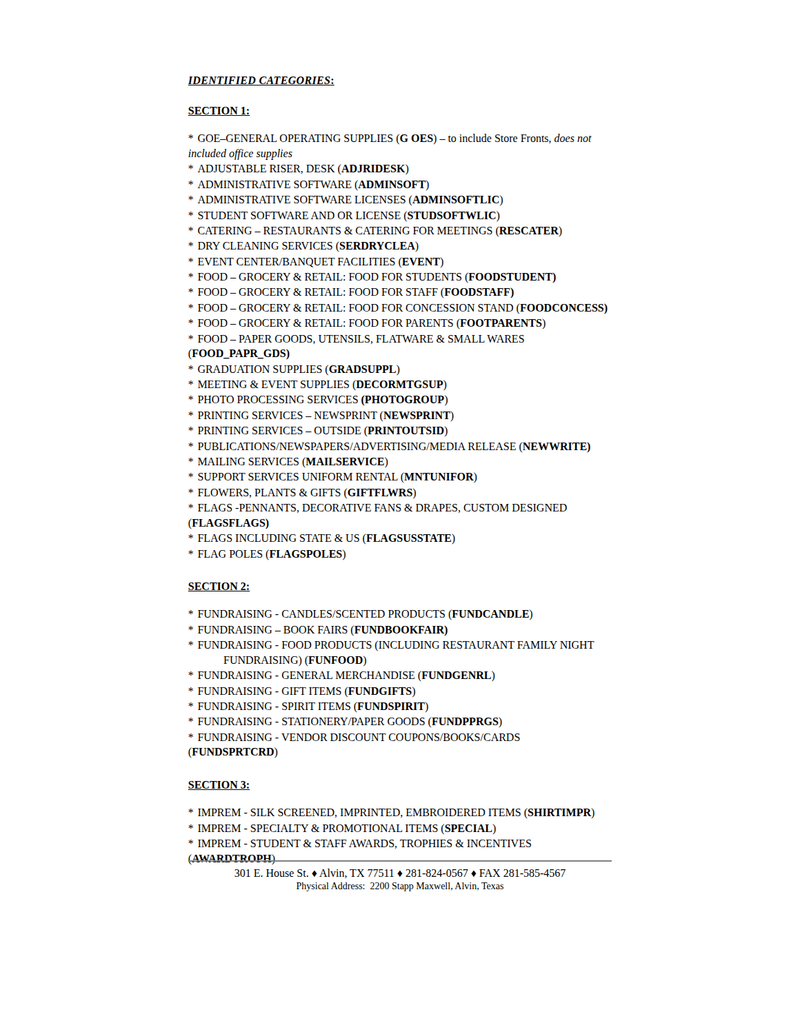IDENTIFIED CATEGORIES:
SECTION 1:
*GOE–GENERAL OPERATING SUPPLIES (G OES) – to include Store Fronts, does not included office supplies
*ADJUSTABLE RISER, DESK (ADJRIDESK)
*ADMINISTRATIVE SOFTWARE (ADMINSOFT)
*ADMINISTRATIVE SOFTWARE LICENSES (ADMINSOFTLIC)
*STUDENT SOFTWARE AND OR LICENSE (STUDSOFTWLIC)
*CATERING – RESTAURANTS & CATERING FOR MEETINGS (RESCATER)
*DRY CLEANING SERVICES (SERDRYCLEA)
*EVENT CENTER/BANQUET FACILITIES (EVENT)
*FOOD – GROCERY & RETAIL: FOOD FOR STUDENTS (FOODSTUDENT)
*FOOD – GROCERY & RETAIL: FOOD FOR STAFF (FOODSTAFF)
*FOOD – GROCERY & RETAIL: FOOD FOR CONCESSION STAND (FOODCONCESS)
*FOOD – GROCERY & RETAIL: FOOD FOR PARENTS (FOOTPARENTS)
*FOOD – PAPER GOODS, UTENSILS, FLATWARE & SMALL WARES (FOOD_PAPR_GDS)
*GRADUATION SUPPLIES (GRADSUPPL)
*MEETING & EVENT SUPPLIES (DECORMTGSUP)
*PHOTO PROCESSING SERVICES (PHOTOGROUP)
*PRINTING SERVICES – NEWSPRINT (NEWSPRINT)
*PRINTING SERVICES – OUTSIDE (PRINTOUTSID)
*PUBLICATIONS/NEWSPAPERS/ADVERTISING/MEDIA RELEASE (NEWWRITE)
*MAILING SERVICES (MAILSERVICE)
*SUPPORT SERVICES UNIFORM RENTAL (MNTUNIFOR)
*FLOWERS, PLANTS & GIFTS (GIFTFLWRS)
*FLAGS -PENNANTS, DECORATIVE FANS & DRAPES, CUSTOM DESIGNED (FLAGSFLAGS)
*FLAGS INCLUDING STATE & US (FLAGSUSSTATE)
*FLAG POLES (FLAGSPOLES)
SECTION 2:
*FUNDRAISING - CANDLES/SCENTED PRODUCTS (FUNDCANDLE)
*FUNDRAISING – BOOK FAIRS (FUNDBOOKFAIR)
*FUNDRAISING - FOOD PRODUCTS (INCLUDING RESTAURANT FAMILY NIGHT FUNDRAISING) (FUNFOOD)
*FUNDRAISING - GENERAL MERCHANDISE (FUNDGENRL)
*FUNDRAISING - GIFT ITEMS (FUNDGIFTS)
*FUNDRAISING - SPIRIT ITEMS (FUNDSPIRIT)
*FUNDRAISING - STATIONERY/PAPER GOODS (FUNDPPRGS)
*FUNDRAISING - VENDOR DISCOUNT COUPONS/BOOKS/CARDS (FUNDSPRTCRD)
SECTION 3:
*IMPREM - SILK SCREENED, IMPRINTED, EMBROIDERED ITEMS (SHIRTIMPR)
*IMPREM - SPECIALTY & PROMOTIONAL ITEMS (SPECIAL)
*IMPREM - STUDENT & STAFF AWARDS, TROPHIES & INCENTIVES (AWARDTROPH)
301 E. House St. ♦ Alvin, TX 77511 ♦ 281-824-0567 ♦ FAX 281-585-4567
Physical Address: 2200 Stapp Maxwell, Alvin, Texas